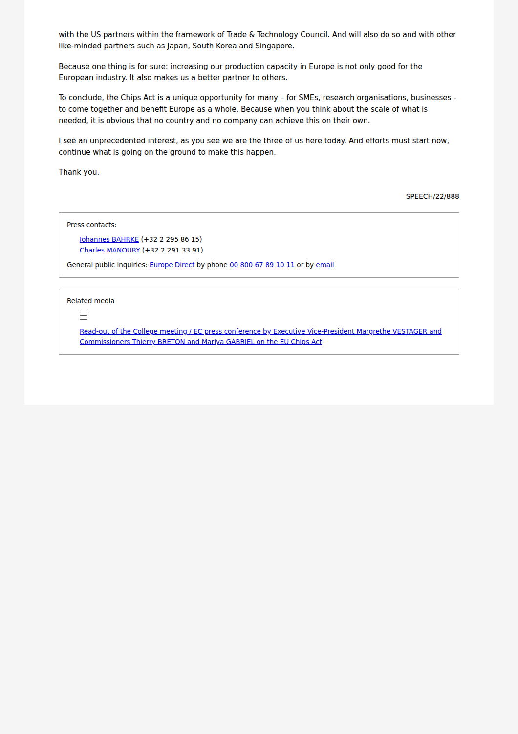with the US partners within the framework of Trade & Technology Council. And will also do so and with other like-minded partners such as Japan, South Korea and Singapore.
Because one thing is for sure: increasing our production capacity in Europe is not only good for the European industry. It also makes us a better partner to others.
To conclude, the Chips Act is a unique opportunity for many – for SMEs, research organisations, businesses - to come together and benefit Europe as a whole. Because when you think about the scale of what is needed, it is obvious that no country and no company can achieve this on their own.
I see an unprecedented interest, as you see we are the three of us here today. And efforts must start now, continue what is going on the ground to make this happen.
Thank you.
SPEECH/22/888
Press contacts:
Johannes BAHRKE (+32 2 295 86 15)
Charles MANOURY (+32 2 291 33 91)
General public inquiries: Europe Direct by phone 00 800 67 89 10 11 or by email
Related media
Read-out of the College meeting / EC press conference by Executive Vice-President Margrethe VESTAGER and Commissioners Thierry BRETON and Mariya GABRIEL on the EU Chips Act